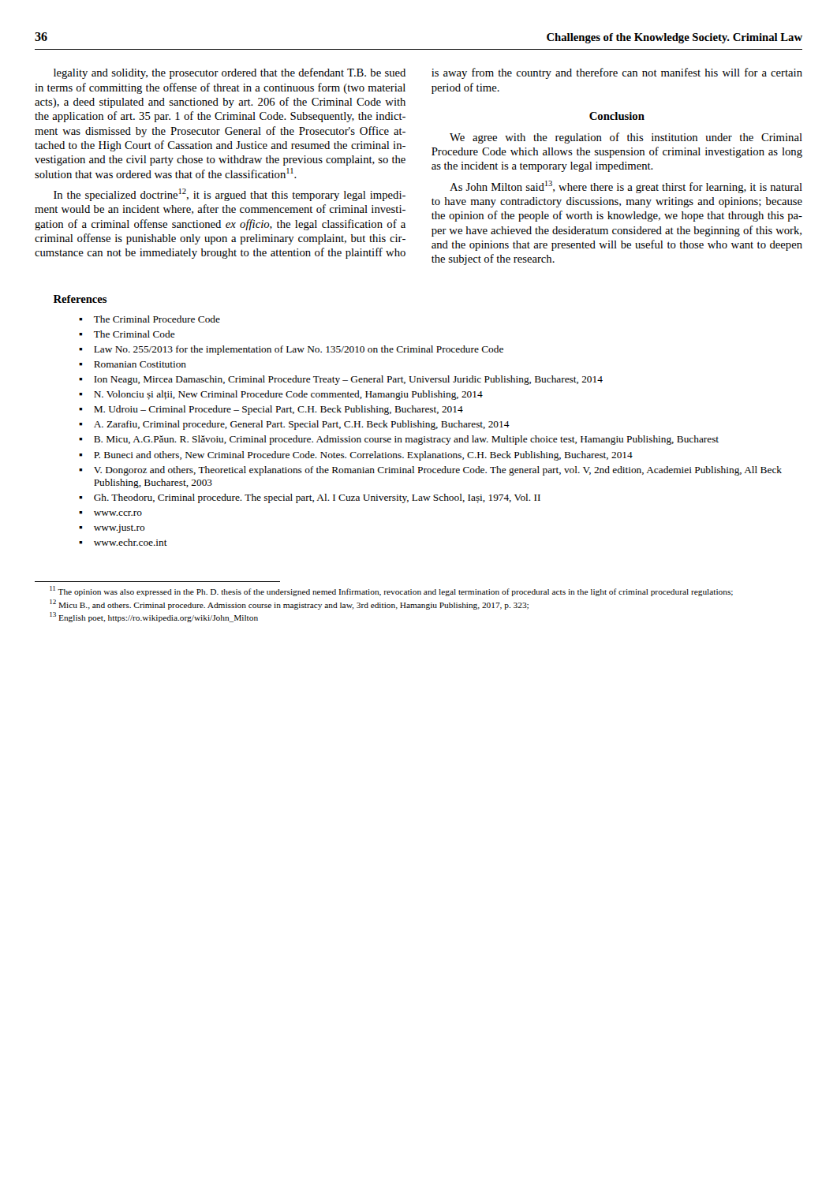36 Challenges of the Knowledge Society. Criminal Law
legality and solidity, the prosecutor ordered that the defendant T.B. be sued in terms of committing the offense of threat in a continuous form (two material acts), a deed stipulated and sanctioned by art. 206 of the Criminal Code with the application of art. 35 par. 1 of the Criminal Code. Subsequently, the indictment was dismissed by the Prosecutor General of the Prosecutor's Office attached to the High Court of Cassation and Justice and resumed the criminal investigation and the civil party chose to withdraw the previous complaint, so the solution that was ordered was that of the classification11.
In the specialized doctrine12, it is argued that this temporary legal impediment would be an incident where, after the commencement of criminal investigation of a criminal offense sanctioned ex officio, the legal classification of a criminal offense is punishable only upon a preliminary complaint, but this circumstance can not be immediately brought to the attention of the plaintiff who is away from the country and therefore can not manifest his will for a certain period of time.
Conclusion
We agree with the regulation of this institution under the Criminal Procedure Code which allows the suspension of criminal investigation as long as the incident is a temporary legal impediment.
As John Milton said13, where there is a great thirst for learning, it is natural to have many contradictory discussions, many writings and opinions; because the opinion of the people of worth is knowledge, we hope that through this paper we have achieved the desideratum considered at the beginning of this work, and the opinions that are presented will be useful to those who want to deepen the subject of the research.
References
The Criminal Procedure Code
The Criminal Code
Law No. 255/2013 for the implementation of Law No. 135/2010 on the Criminal Procedure Code
Romanian Costitution
Ion Neagu, Mircea Damaschin, Criminal Procedure Treaty – General Part, Universul Juridic Publishing, Bucharest, 2014
N. Volonciu și alții, New Criminal Procedure Code commented, Hamangiu Publishing, 2014
M. Udroiu – Criminal Procedure – Special Part, C.H. Beck Publishing, Bucharest, 2014
A. Zarafiu, Criminal procedure, General Part. Special Part, C.H. Beck Publishing, Bucharest, 2014
B. Micu, A.G.Păun. R. Slăvoiu, Criminal procedure. Admission course in magistracy and law. Multiple choice test, Hamangiu Publishing, Bucharest
P. Buneci and others, New Criminal Procedure Code. Notes. Correlations. Explanations, C.H. Beck Publishing, Bucharest, 2014
V. Dongoroz and others, Theoretical explanations of the Romanian Criminal Procedure Code. The general part, vol. V, 2nd edition, Academiei Publishing, All Beck Publishing, Bucharest, 2003
Gh. Theodoru, Criminal procedure. The special part, Al. I Cuza University, Law School, Iași, 1974, Vol. II
www.ccr.ro
www.just.ro
www.echr.coe.int
11 The opinion was also expressed in the Ph. D. thesis of the undersigned nemed Infirmation, revocation and legal termination of procedural acts in the light of criminal procedural regulations;
12 Micu B., and others. Criminal procedure. Admission course in magistracy and law, 3rd edition, Hamangiu Publishing, 2017, p. 323;
13 English poet, https://ro.wikipedia.org/wiki/John_Milton